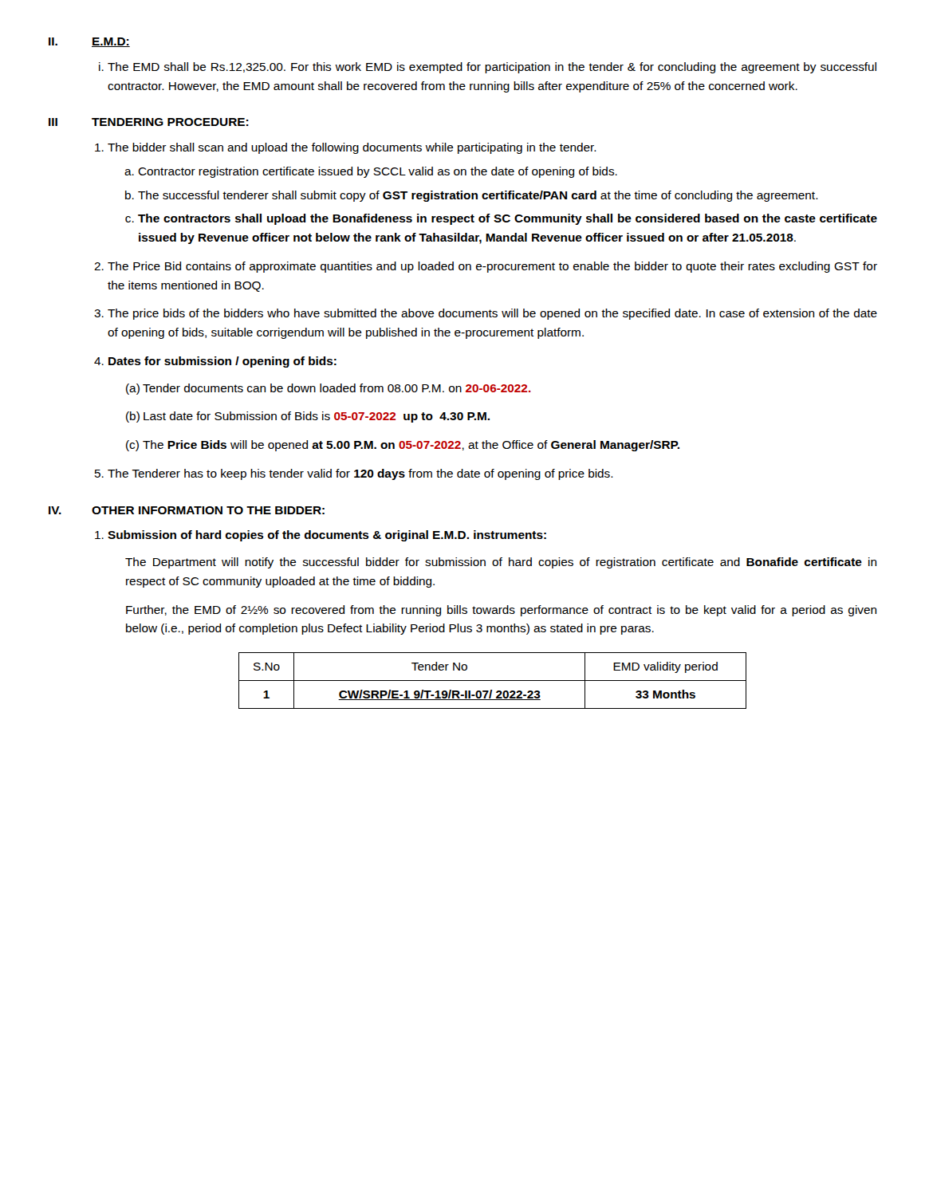II. E.M.D:
The EMD shall be Rs.12,325.00. For this work EMD is exempted for participation in the tender & for concluding the agreement by successful contractor. However, the EMD amount shall be recovered from the running bills after expenditure of 25% of the concerned work.
III TENDERING PROCEDURE:
The bidder shall scan and upload the following documents while participating in the tender.
Contractor registration certificate issued by SCCL valid as on the date of opening of bids.
The successful tenderer shall submit copy of GST registration certificate/PAN card at the time of concluding the agreement.
The contractors shall upload the Bonafideness in respect of SC Community shall be considered based on the caste certificate issued by Revenue officer not below the rank of Tahasildar, Mandal Revenue officer issued on or after 21.05.2018.
The Price Bid contains of approximate quantities and up loaded on e-procurement to enable the bidder to quote their rates excluding GST for the items mentioned in BOQ.
The price bids of the bidders who have submitted the above documents will be opened on the specified date. In case of extension of the date of opening of bids, suitable corrigendum will be published in the e-procurement platform.
Dates for submission / opening of bids:
(a) Tender documents can be down loaded from 08.00 P.M. on 20-06-2022.
(b) Last date for Submission of Bids is 05-07-2022 up to 4.30 P.M.
(c) The Price Bids will be opened at 5.00 P.M. on 05-07-2022, at the Office of General Manager/SRP.
The Tenderer has to keep his tender valid for 120 days from the date of opening of price bids.
IV. OTHER INFORMATION TO THE BIDDER:
Submission of hard copies of the documents & original E.M.D. instruments:
The Department will notify the successful bidder for submission of hard copies of registration certificate and Bonafide certificate in respect of SC community uploaded at the time of bidding.
Further, the EMD of 2½% so recovered from the running bills towards performance of contract is to be kept valid for a period as given below (i.e., period of completion plus Defect Liability Period Plus 3 months) as stated in pre paras.
| S.No | Tender No | EMD validity period |
| 1 | CW/SRP/E-1 9/T-19/R-II-07/ 2022-23 | 33 Months |